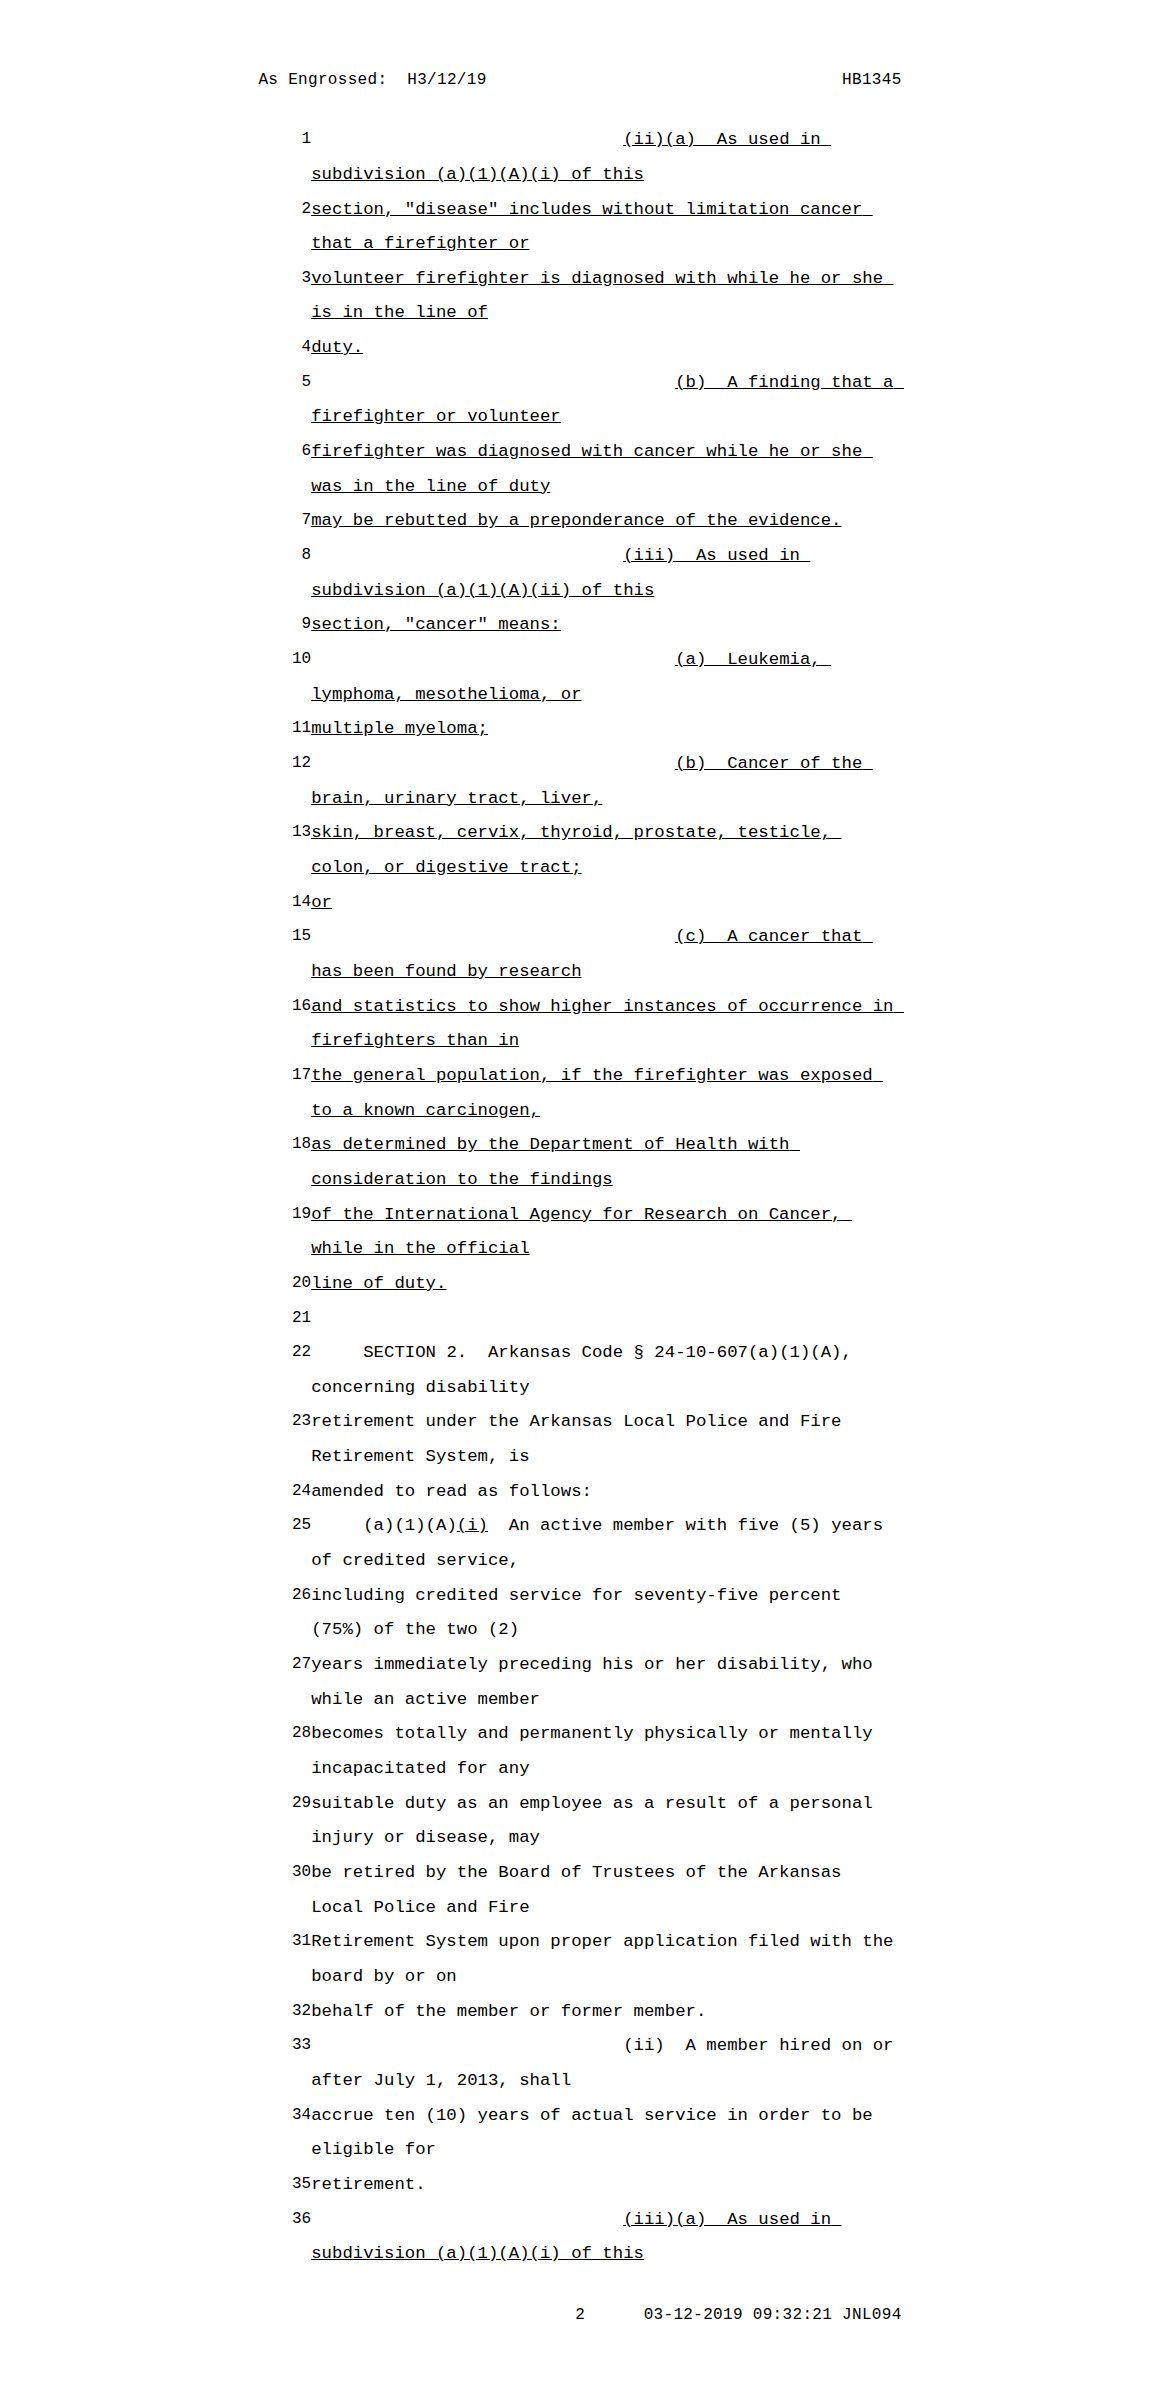As Engrossed: H3/12/19 HB1345
| 1 | (ii)(a) As used in subdivision (a)(1)(A)(i) of this |
| 2 | section, "disease" includes without limitation cancer that a firefighter or |
| 3 | volunteer firefighter is diagnosed with while he or she is in the line of |
| 4 | duty. |
| 5 | (b) A finding that a firefighter or volunteer |
| 6 | firefighter was diagnosed with cancer while he or she was in the line of duty |
| 7 | may be rebutted by a preponderance of the evidence. |
| 8 | (iii) As used in subdivision (a)(1)(A)(ii) of this |
| 9 | section, "cancer" means: |
| 10 | (a) Leukemia, lymphoma, mesothelioma, or |
| 11 | multiple myeloma; |
| 12 | (b) Cancer of the brain, urinary tract, liver, |
| 13 | skin, breast, cervix, thyroid, prostate, testicle, colon, or digestive tract; |
| 14 | or |
| 15 | (c) A cancer that has been found by research |
| 16 | and statistics to show higher instances of occurrence in firefighters than in |
| 17 | the general population, if the firefighter was exposed to a known carcinogen, |
| 18 | as determined by the Department of Health with consideration to the findings |
| 19 | of the International Agency for Research on Cancer, while in the official |
| 20 | line of duty. |
| 21 | |
| 22 | SECTION 2. Arkansas Code § 24-10-607(a)(1)(A), concerning disability |
| 23 | retirement under the Arkansas Local Police and Fire Retirement System, is |
| 24 | amended to read as follows: |
| 25 | (a)(1)(A) (i) An active member with five (5) years of credited service, |
| 26 | including credited service for seventy-five percent (75%) of the two (2) |
| 27 | years immediately preceding his or her disability, who while an active member |
| 28 | becomes totally and permanently physically or mentally incapacitated for any |
| 29 | suitable duty as an employee as a result of a personal injury or disease, may |
| 30 | be retired by the Board of Trustees of the Arkansas Local Police and Fire |
| 31 | Retirement System upon proper application filed with the board by or on |
| 32 | behalf of the member or former member. |
| 33 | (ii) A member hired on or after July 1, 2013, shall |
| 34 | accrue ten (10) years of actual service in order to be eligible for |
| 35 | retirement. |
| 36 | (iii)(a) As used in subdivision (a)(1)(A)(i) of this |
2 03-12-2019 09:32:21 JNL094